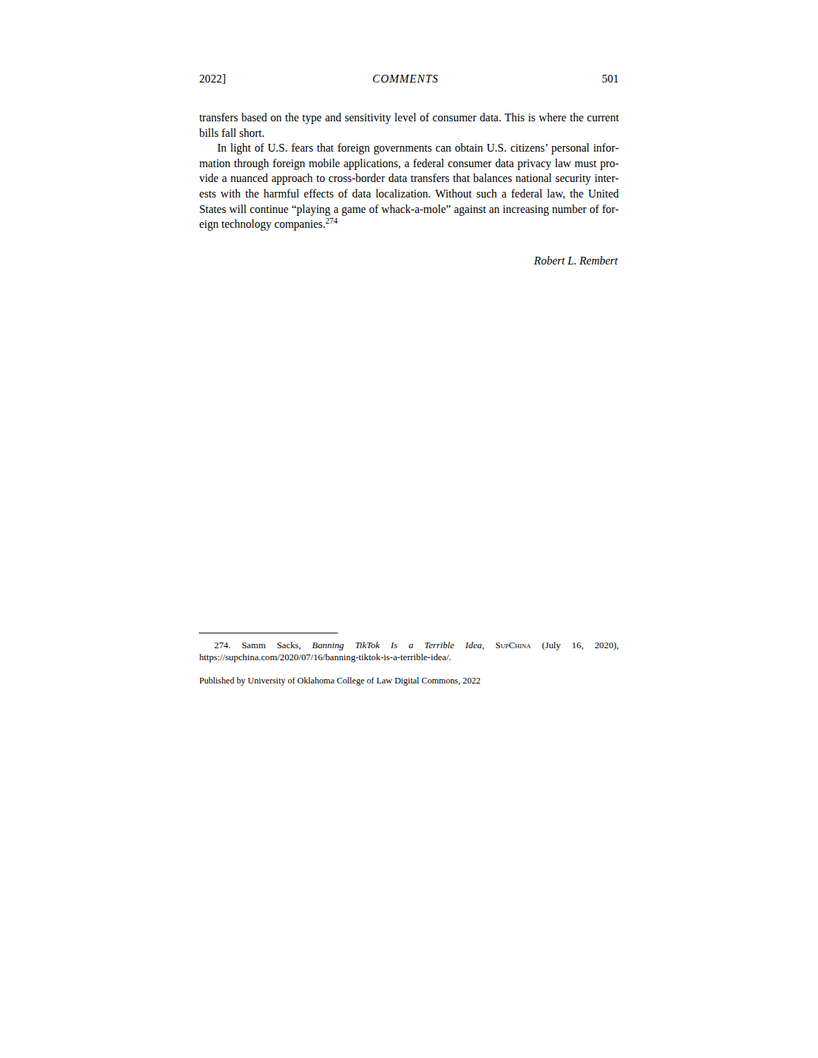2022] COMMENTS 501
transfers based on the type and sensitivity level of consumer data. This is where the current bills fall short.
In light of U.S. fears that foreign governments can obtain U.S. citizens’ personal information through foreign mobile applications, a federal consumer data privacy law must provide a nuanced approach to cross-border data transfers that balances national security interests with the harmful effects of data localization. Without such a federal law, the United States will continue “playing a game of whack-a-mole” against an increasing number of foreign technology companies.274
Robert L. Rembert
274. Samm Sacks, Banning TikTok Is a Terrible Idea, SupChina (July 16, 2020), https://supchina.com/2020/07/16/banning-tiktok-is-a-terrible-idea/.
Published by University of Oklahoma College of Law Digital Commons, 2022